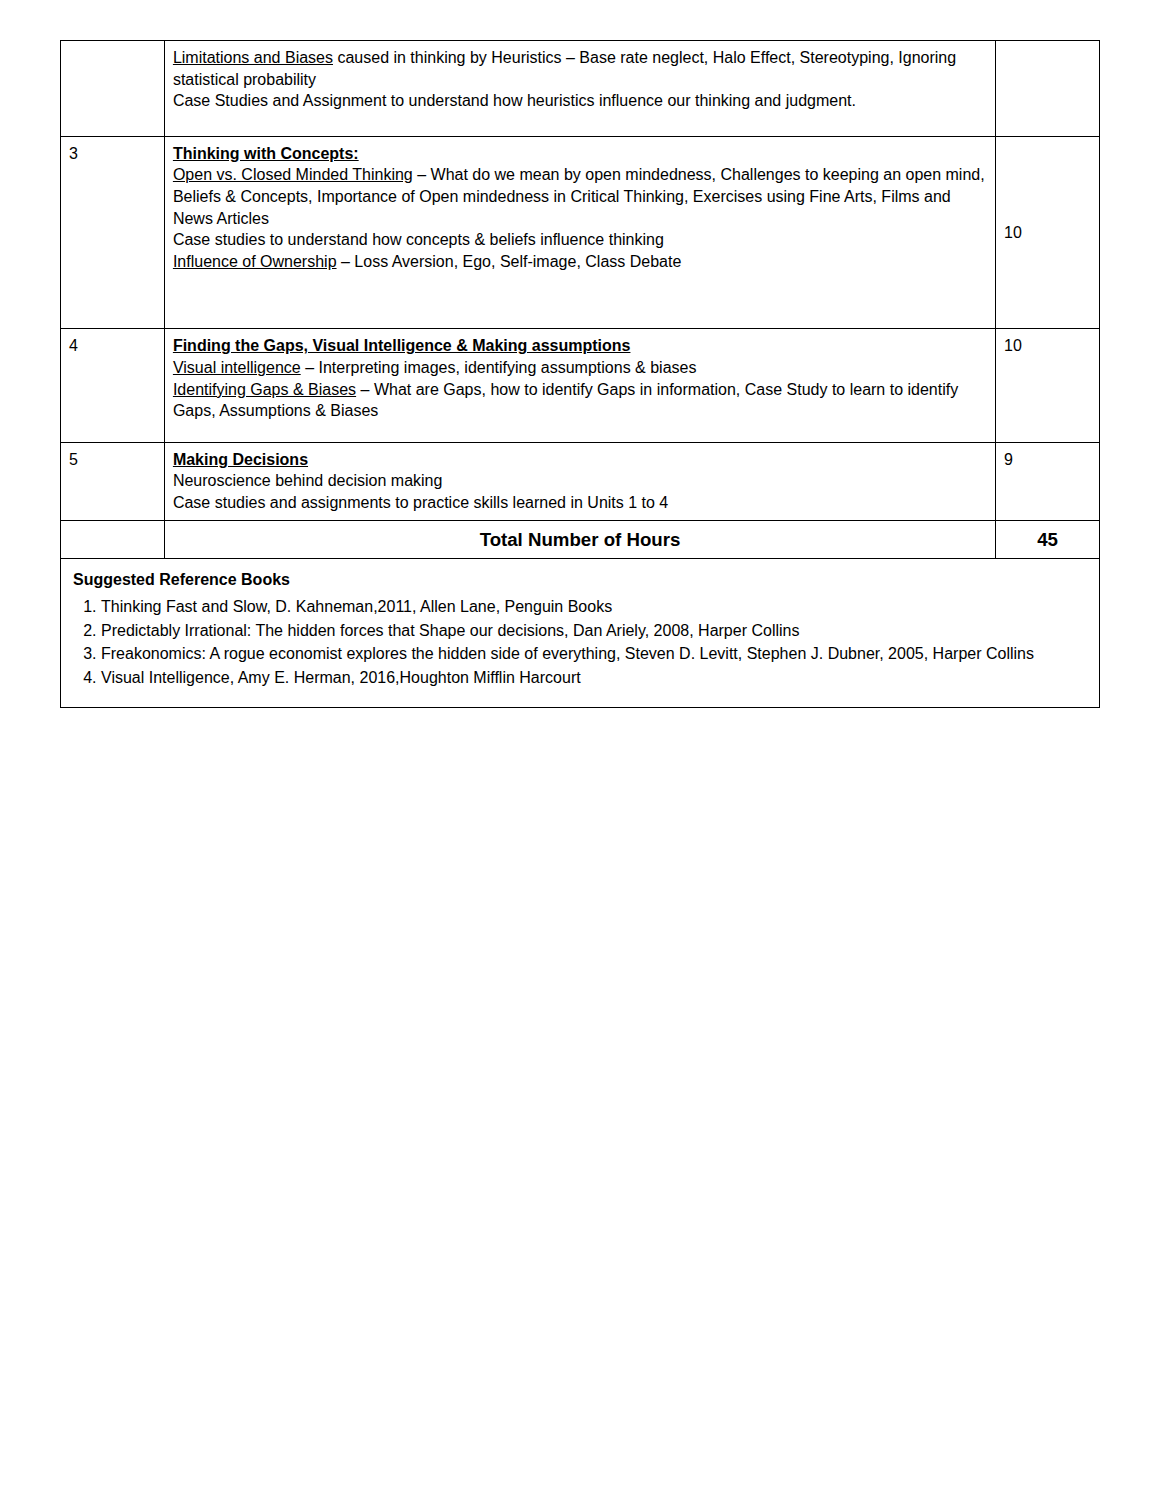| | Limitations and Biases caused in thinking by Heuristics – Base rate neglect, Halo Effect, Stereotyping, Ignoring statistical probability Case Studies and Assignment to understand how heuristics influence our thinking and judgment. | |
| 3 | Thinking with Concepts: Open vs. Closed Minded Thinking – What do we mean by open mindedness, Challenges to keeping an open mind, Beliefs & Concepts, Importance of Open mindedness in Critical Thinking, Exercises using Fine Arts, Films and News Articles Case studies to understand how concepts & beliefs influence thinking Influence of Ownership – Loss Aversion, Ego, Self-image, Class Debate | 10 |
| 4 | Finding the Gaps, Visual Intelligence & Making assumptions Visual intelligence – Interpreting images, identifying assumptions & biases Identifying Gaps & Biases – What are Gaps, how to identify Gaps in information, Case Study to learn to identify Gaps, Assumptions & Biases | 10 |
| 5 | Making Decisions Neuroscience behind decision making Case studies and assignments to practice skills learned in Units 1 to 4 | 9 |
| | Total Number of Hours | 45 |
Suggested Reference Books
Thinking Fast and Slow, D. Kahneman,2011, Allen Lane, Penguin Books
Predictably Irrational: The hidden forces that Shape our decisions, Dan Ariely, 2008, Harper Collins
Freakonomics: A rogue economist explores the hidden side of everything, Steven D. Levitt, Stephen J. Dubner, 2005, Harper Collins
Visual Intelligence, Amy E. Herman, 2016,Houghton Mifflin Harcourt